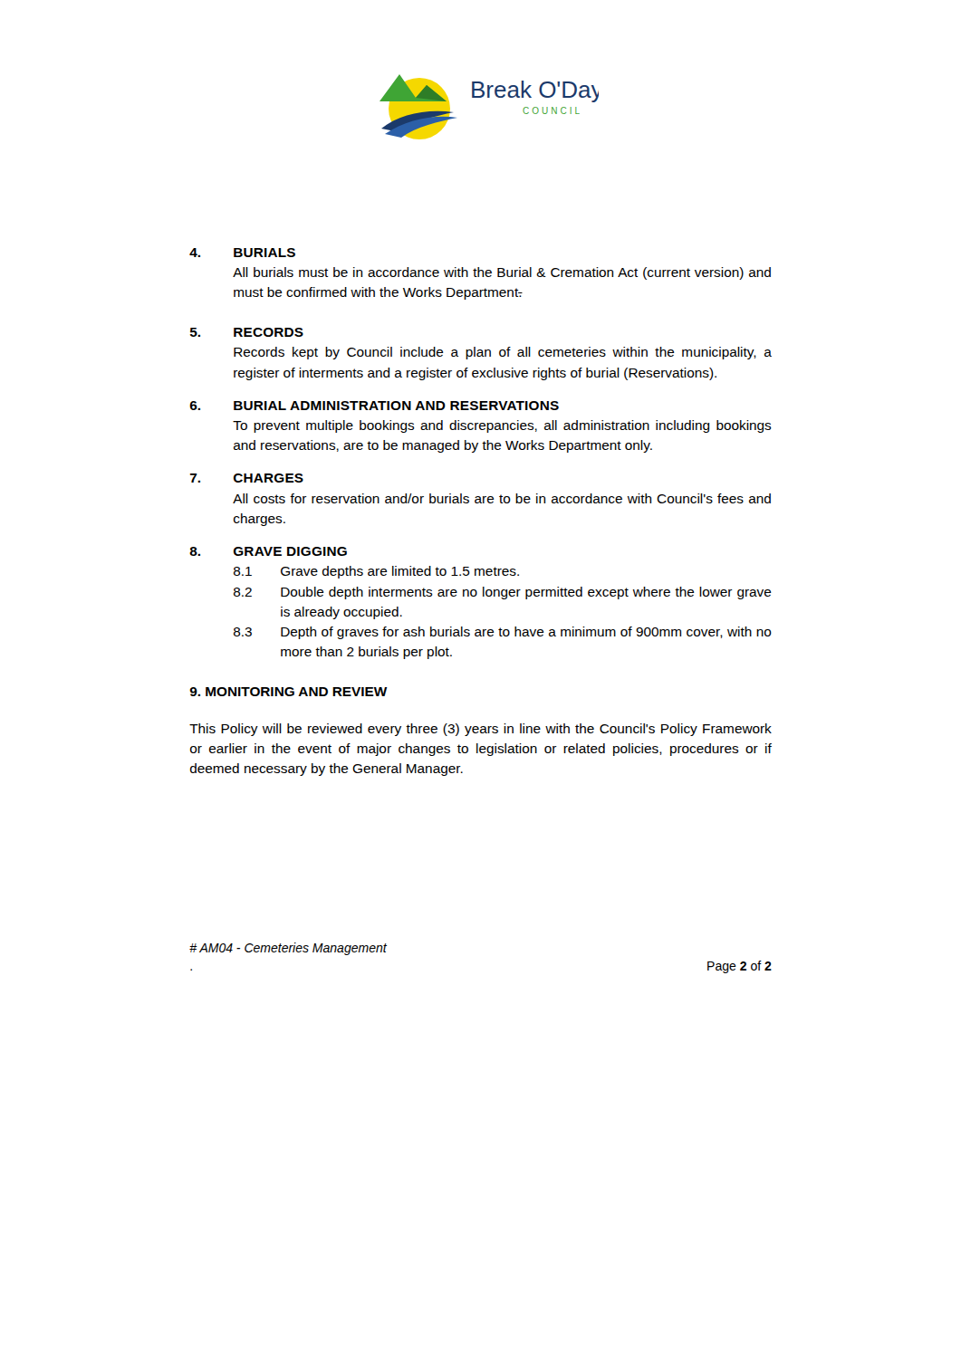Break O'Day COUNCIL
4.
BURIALS
All burials must be in accordance with the Burial & Cremation Act (current version) and must be confirmed with the Works Department.
5.
RECORDS
Records kept by Council include a plan of all cemeteries within the municipality, a register of interments and a register of exclusive rights of burial (Reservations).
6.
BURIAL ADMINISTRATION AND RESERVATIONS
To prevent multiple bookings and discrepancies, all administration including bookings and reservations, are to be managed by the Works Department only.
7.
CHARGES
All costs for reservation and/or burials are to be in accordance with Council's fees and charges.
8.
GRAVE DIGGING
8.1
Grave depths are limited to 1.5 metres.
8.2
Double depth interments are no longer permitted except where the lower grave is already occupied.
8.3
Depth of graves for ash burials are to have a minimum of 900mm cover, with no more than 2 burials per plot.
9. MONITORING AND REVIEW
This Policy will be reviewed every three (3) years in line with the Council's Policy Framework or earlier in the event of major changes to legislation or related policies, procedures or if deemed necessary by the General Manager.
# AM04 - Cemeteries Management .
Page 2 of 2